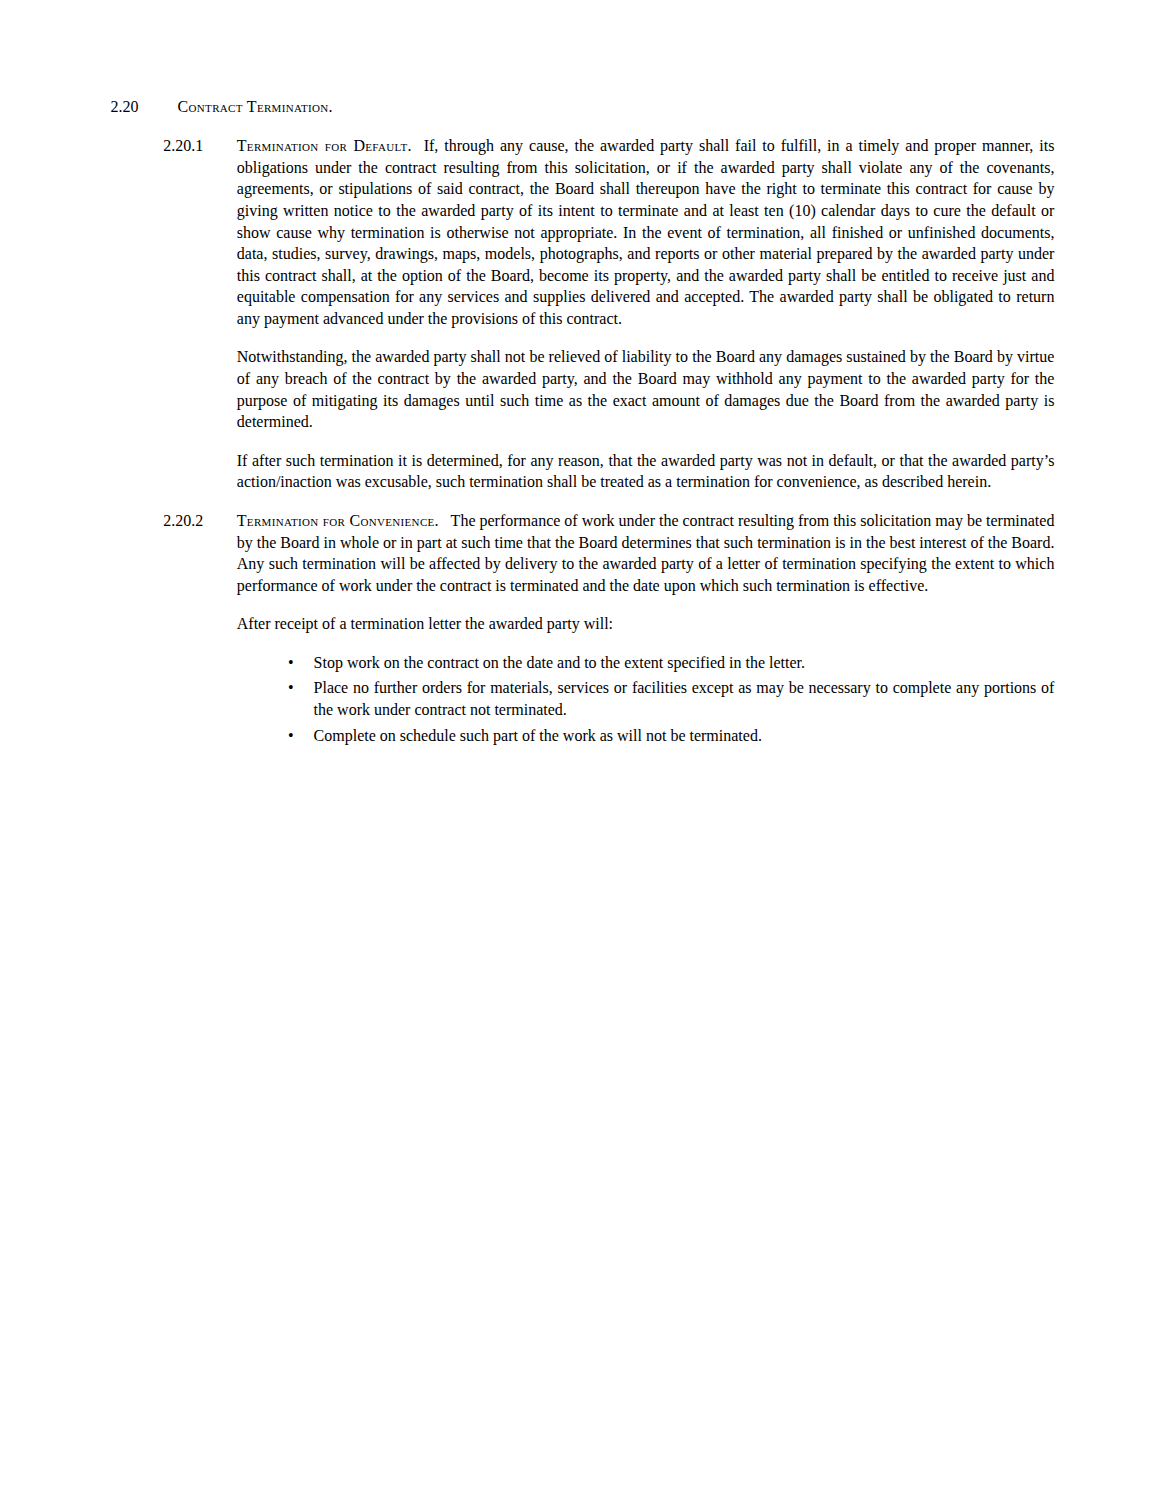2.20
Contract Termination.
2.20.1
Termination for Default. If, through any cause, the awarded party shall fail to fulfill, in a timely and proper manner, its obligations under the contract resulting from this solicitation, or if the awarded party shall violate any of the covenants, agreements, or stipulations of said contract, the Board shall thereupon have the right to terminate this contract for cause by giving written notice to the awarded party of its intent to terminate and at least ten (10) calendar days to cure the default or show cause why termination is otherwise not appropriate. In the event of termination, all finished or unfinished documents, data, studies, survey, drawings, maps, models, photographs, and reports or other material prepared by the awarded party under this contract shall, at the option of the Board, become its property, and the awarded party shall be entitled to receive just and equitable compensation for any services and supplies delivered and accepted. The awarded party shall be obligated to return any payment advanced under the provisions of this contract.
Notwithstanding, the awarded party shall not be relieved of liability to the Board any damages sustained by the Board by virtue of any breach of the contract by the awarded party, and the Board may withhold any payment to the awarded party for the purpose of mitigating its damages until such time as the exact amount of damages due the Board from the awarded party is determined.
If after such termination it is determined, for any reason, that the awarded party was not in default, or that the awarded party’s action/inaction was excusable, such termination shall be treated as a termination for convenience, as described herein.
2.20.2
Termination for Convenience. The performance of work under the contract resulting from this solicitation may be terminated by the Board in whole or in part at such time that the Board determines that such termination is in the best interest of the Board. Any such termination will be affected by delivery to the awarded party of a letter of termination specifying the extent to which performance of work under the contract is terminated and the date upon which such termination is effective.
After receipt of a termination letter the awarded party will:
Stop work on the contract on the date and to the extent specified in the letter.
Place no further orders for materials, services or facilities except as may be necessary to complete any portions of the work under contract not terminated.
Complete on schedule such part of the work as will not be terminated.